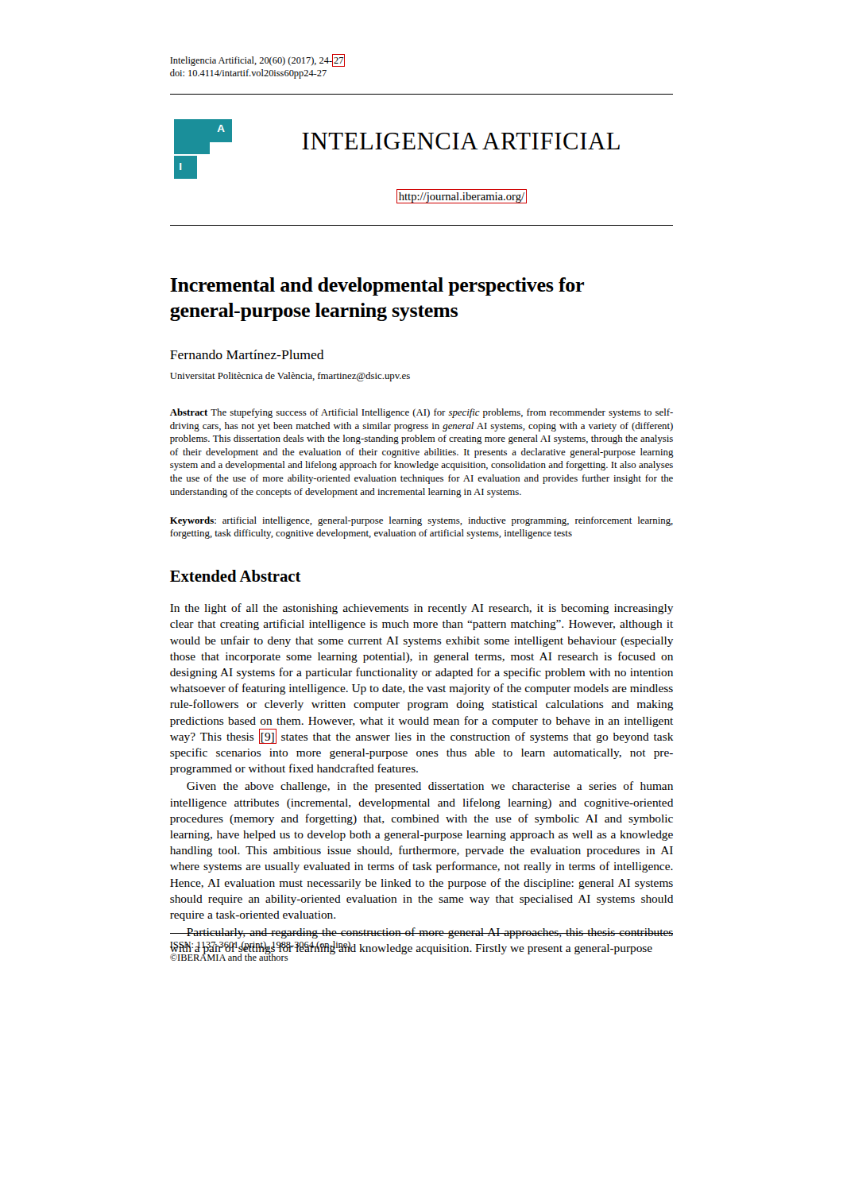Inteligencia Artificial, 20(60) (2017), 24-27
doi: 10.4114/intartif.vol20iss60pp24-27
A I
INTELIGENCIA ARTIFICIAL
http://journal.iberamia.org/
Incremental and developmental perspectives for
general-purpose learning systems
Fernando Martínez-Plumed
Universitat Politècnica de València, fmartinez@dsic.upv.es
Abstract The stupefying success of Artificial Intelligence (AI) for specific problems, from recommender systems to self-driving cars, has not yet been matched with a similar progress in general AI systems, coping with a variety of (different) problems. This dissertation deals with the long-standing problem of creating more general AI systems, through the analysis of their development and the evaluation of their cognitive abilities. It presents a declarative general-purpose learning system and a developmental and lifelong approach for knowledge acquisition, consolidation and forgetting. It also analyses the use of the use of more ability-oriented evaluation techniques for AI evaluation and provides further insight for the understanding of the concepts of development and incremental learning in AI systems.
Keywords: artificial intelligence, general-purpose learning systems, inductive programming, reinforcement learning, forgetting, task difficulty, cognitive development, evaluation of artificial systems, intelligence tests
Extended Abstract
In the light of all the astonishing achievements in recently AI research, it is becoming increasingly clear that creating artificial intelligence is much more than “pattern matching”. However, although it would be unfair to deny that some current AI systems exhibit some intelligent behaviour (especially those that incorporate some learning potential), in general terms, most AI research is focused on designing AI systems for a particular functionality or adapted for a specific problem with no intention whatsoever of featuring intelligence. Up to date, the vast majority of the computer models are mindless rule-followers or cleverly written computer program doing statistical calculations and making predictions based on them. However, what it would mean for a computer to behave in an intelligent way? This thesis [9] states that the answer lies in the construction of systems that go beyond task specific scenarios into more general-purpose ones thus able to learn automatically, not pre-programmed or without fixed handcrafted features.
Given the above challenge, in the presented dissertation we characterise a series of human intelligence attributes (incremental, developmental and lifelong learning) and cognitive-oriented procedures (memory and forgetting) that, combined with the use of symbolic AI and symbolic learning, have helped us to develop both a general-purpose learning approach as well as a knowledge handling tool. This ambitious issue should, furthermore, pervade the evaluation procedures in AI where systems are usually evaluated in terms of task performance, not really in terms of intelligence. Hence, AI evaluation must necessarily be linked to the purpose of the discipline: general AI systems should require an ability-oriented evaluation in the same way that specialised AI systems should require a task-oriented evaluation.
Particularly, and regarding the construction of more general AI approaches, this thesis contributes with a pair of settings for learning and knowledge acquisition. Firstly we present a general-purpose
ISSN: 1137-3601 (print), 1988-3064 (on-line)
©IBERAMIA and the authors